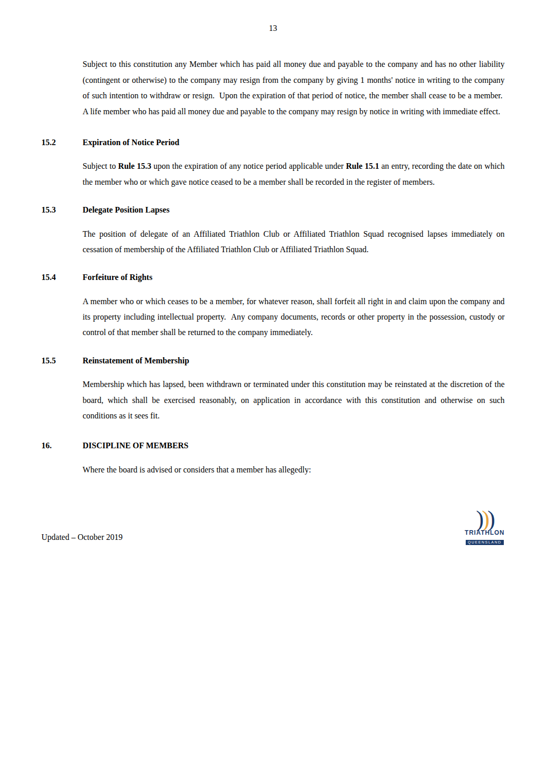13
Subject to this constitution any Member which has paid all money due and payable to the company and has no other liability (contingent or otherwise) to the company may resign from the company by giving 1 months' notice in writing to the company of such intention to withdraw or resign. Upon the expiration of that period of notice, the member shall cease to be a member. A life member who has paid all money due and payable to the company may resign by notice in writing with immediate effect.
15.2 Expiration of Notice Period
Subject to Rule 15.3 upon the expiration of any notice period applicable under Rule 15.1 an entry, recording the date on which the member who or which gave notice ceased to be a member shall be recorded in the register of members.
15.3 Delegate Position Lapses
The position of delegate of an Affiliated Triathlon Club or Affiliated Triathlon Squad recognised lapses immediately on cessation of membership of the Affiliated Triathlon Club or Affiliated Triathlon Squad.
15.4 Forfeiture of Rights
A member who or which ceases to be a member, for whatever reason, shall forfeit all right in and claim upon the company and its property including intellectual property. Any company documents, records or other property in the possession, custody or control of that member shall be returned to the company immediately.
15.5 Reinstatement of Membership
Membership which has lapsed, been withdrawn or terminated under this constitution may be reinstated at the discretion of the board, which shall be exercised reasonably, on application in accordance with this constitution and otherwise on such conditions as it sees fit.
16. DISCIPLINE OF MEMBERS
Where the board is advised or considers that a member has allegedly:
Updated – October 2019
)))
TRIATHLON
QUEENSLAND